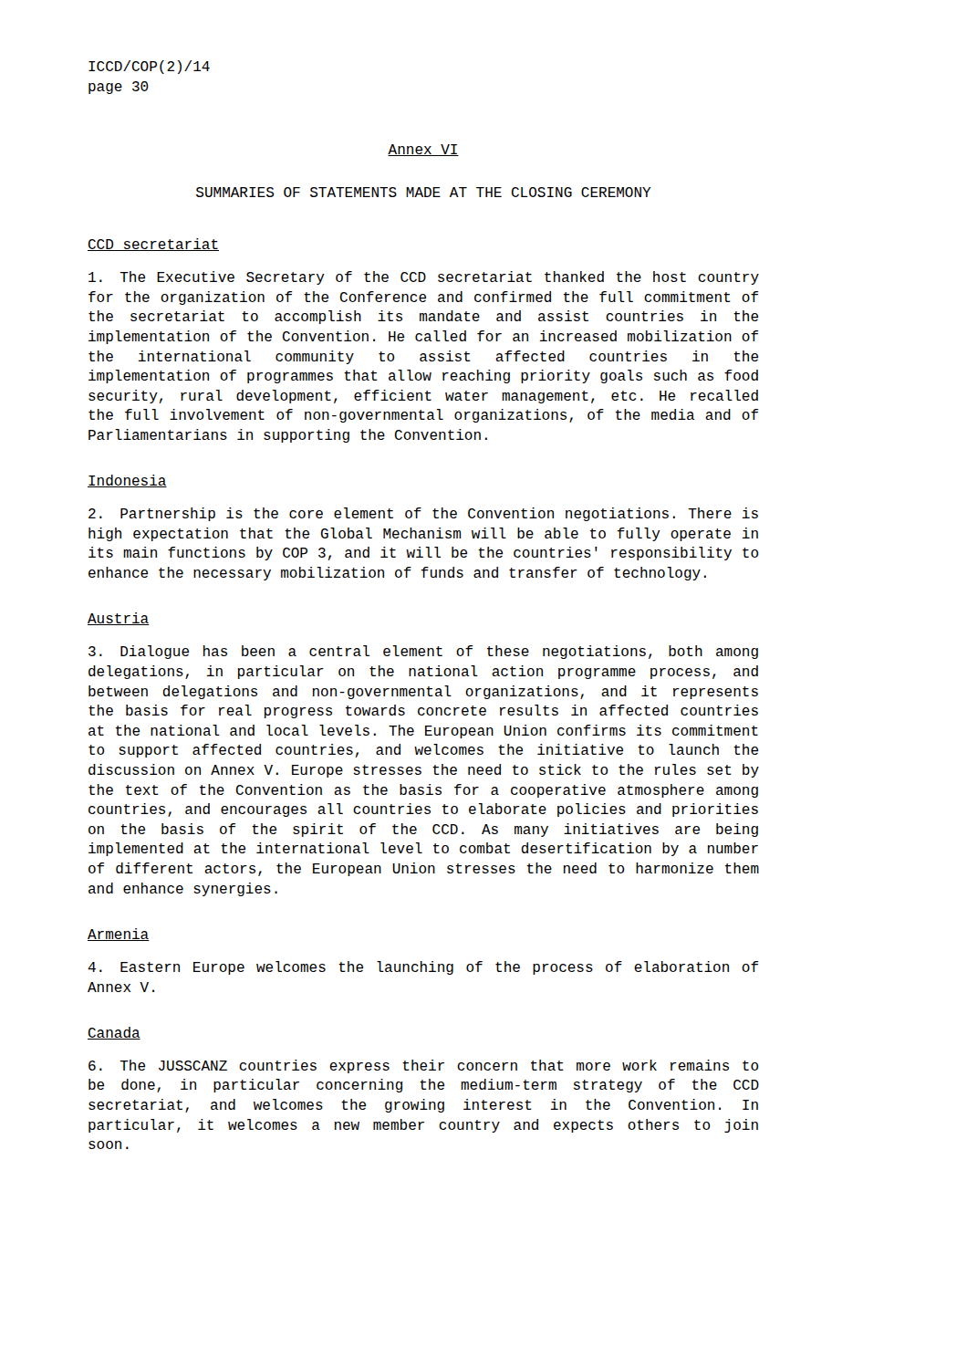ICCD/COP(2)/14 page 30
Annex VI
SUMMARIES OF STATEMENTS MADE AT THE CLOSING CEREMONY
CCD secretariat
1. The Executive Secretary of the CCD secretariat thanked the host country for the organization of the Conference and confirmed the full commitment of the secretariat to accomplish its mandate and assist countries in the implementation of the Convention. He called for an increased mobilization of the international community to assist affected countries in the implementation of programmes that allow reaching priority goals such as food security, rural development, efficient water management, etc. He recalled the full involvement of non-governmental organizations, of the media and of Parliamentarians in supporting the Convention.
Indonesia
2. Partnership is the core element of the Convention negotiations. There is high expectation that the Global Mechanism will be able to fully operate in its main functions by COP 3, and it will be the countries' responsibility to enhance the necessary mobilization of funds and transfer of technology.
Austria
3. Dialogue has been a central element of these negotiations, both among delegations, in particular on the national action programme process, and between delegations and non-governmental organizations, and it represents the basis for real progress towards concrete results in affected countries at the national and local levels. The European Union confirms its commitment to support affected countries, and welcomes the initiative to launch the discussion on Annex V. Europe stresses the need to stick to the rules set by the text of the Convention as the basis for a cooperative atmosphere among countries, and encourages all countries to elaborate policies and priorities on the basis of the spirit of the CCD. As many initiatives are being implemented at the international level to combat desertification by a number of different actors, the European Union stresses the need to harmonize them and enhance synergies.
Armenia
4. Eastern Europe welcomes the launching of the process of elaboration of Annex V.
Canada
6. The JUSSCANZ countries express their concern that more work remains to be done, in particular concerning the medium-term strategy of the CCD secretariat, and welcomes the growing interest in the Convention. In particular, it welcomes a new member country and expects others to join soon.